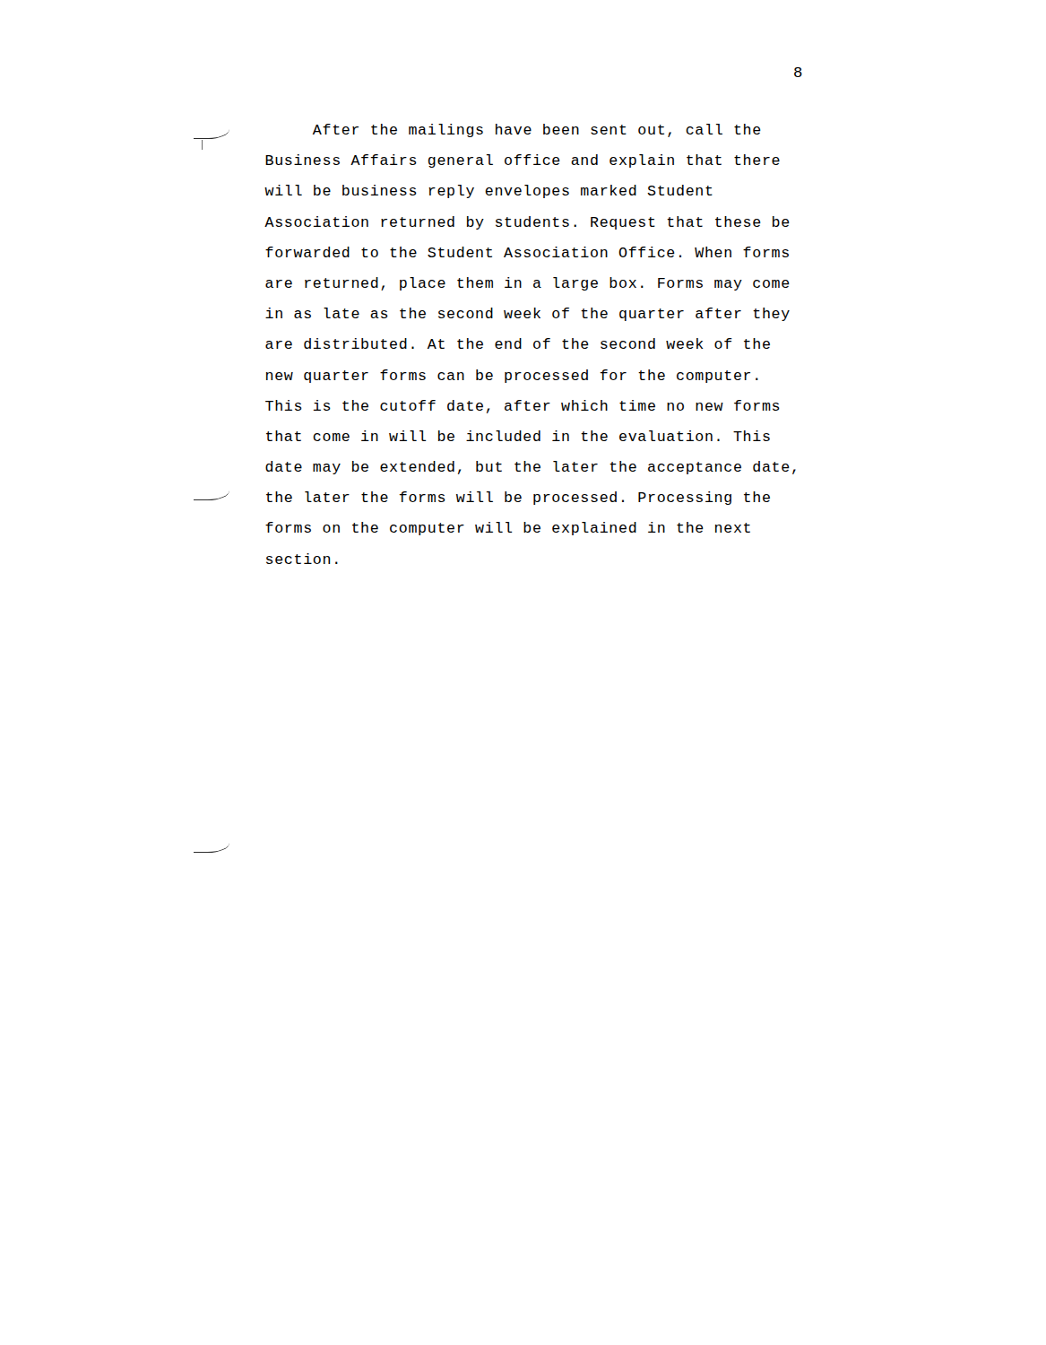8
After the mailings have been sent out, call the Business Affairs general office and explain that there will be business reply envelopes marked Student Association returned by students. Request that these be forwarded to the Student Association Office. When forms are returned, place them in a large box. Forms may come in as late as the second week of the quarter after they are distributed. At the end of the second week of the new quarter forms can be processed for the computer. This is the cutoff date, after which time no new forms that come in will be included in the evaluation. This date may be extended, but the later the acceptance date, the later the forms will be processed. Processing the forms on the computer will be explained in the next section.